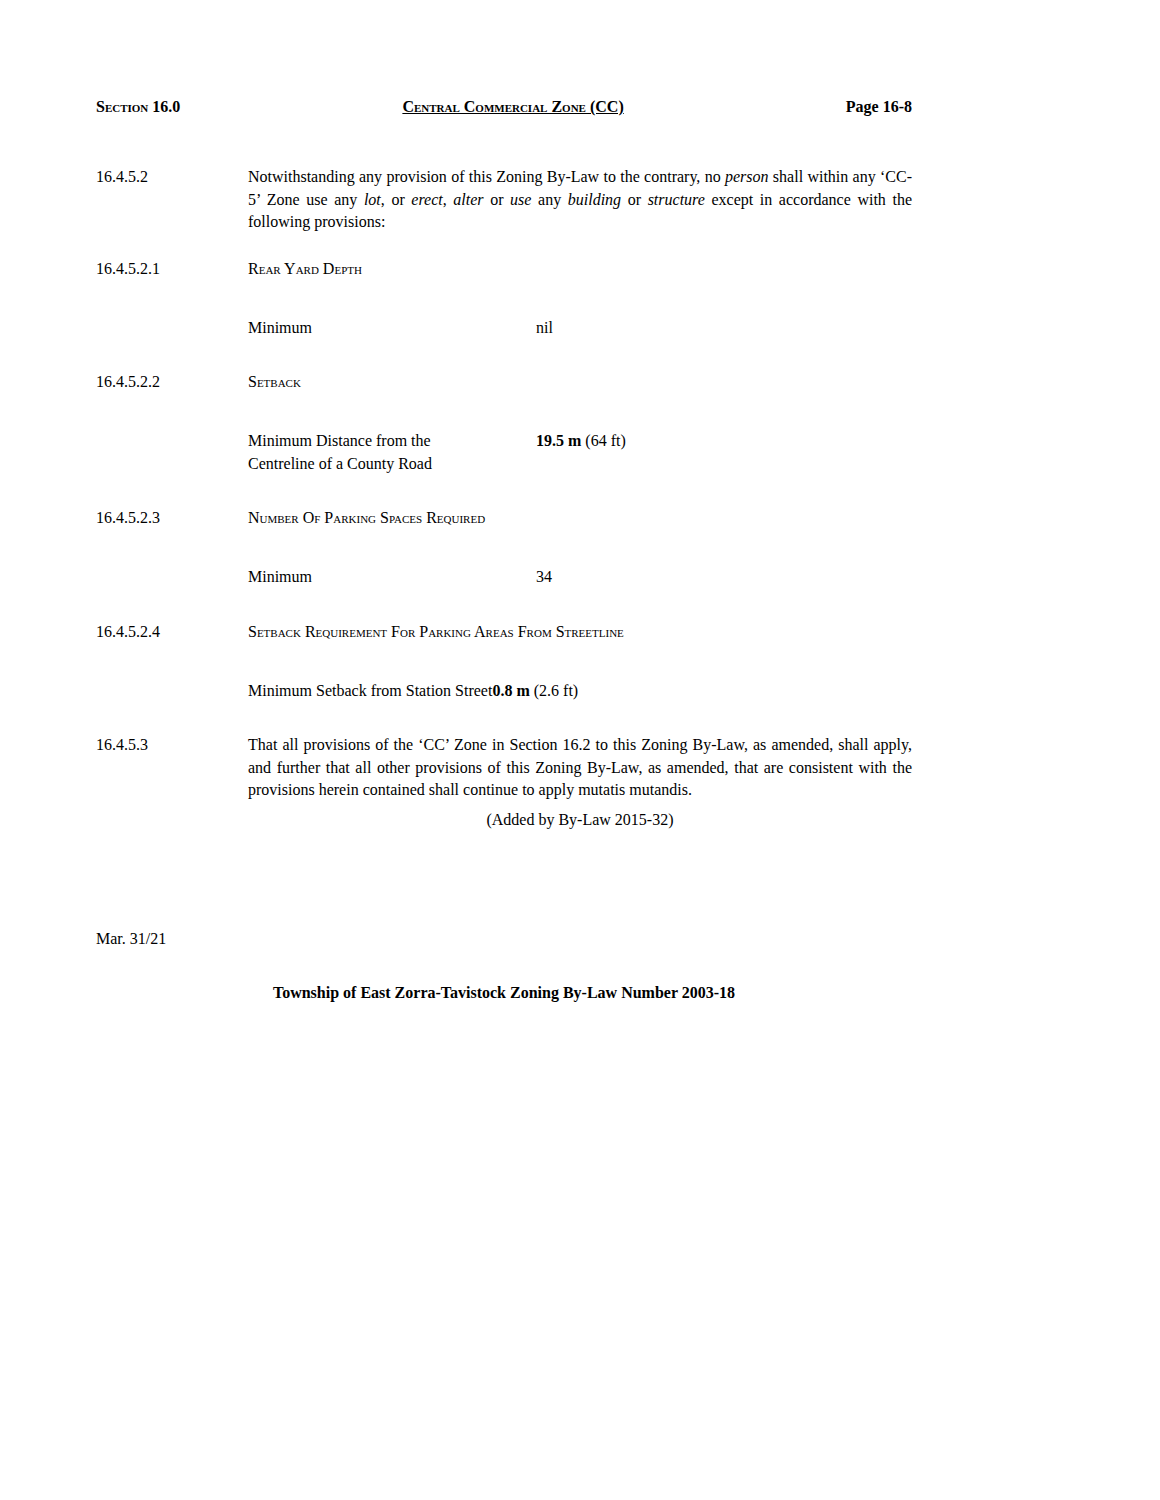Section 16.0 Central Commercial Zone (CC) Page 16-8
16.4.5.2
Notwithstanding any provision of this Zoning By-Law to the contrary, no person shall within any ‘CC-5’ Zone use any lot, or erect, alter or use any building or structure except in accordance with the following provisions:
16.4.5.2.1
Rear Yard Depth
Minimum nil
16.4.5.2.2
Setback
Minimum Distance from the
Centreline of a County Road 19.5 m (64 ft)
16.4.5.2.3
Number Of Parking Spaces Required
Minimum 34
16.4.5.2.4
Setback Requirement For Parking Areas From Streetline
Minimum Setback from Station Street 0.8 m (2.6 ft)
16.4.5.3
That all provisions of the ‘CC’ Zone in Section 16.2 to this Zoning By-Law, as amended, shall apply, and further that all other provisions of this Zoning By-Law, as amended, that are consistent with the provisions herein contained shall continue to apply mutatis mutandis.
(Added by By-Law 2015-32)
Mar. 31/21
Township of East Zorra-Tavistock Zoning By-Law Number 2003-18